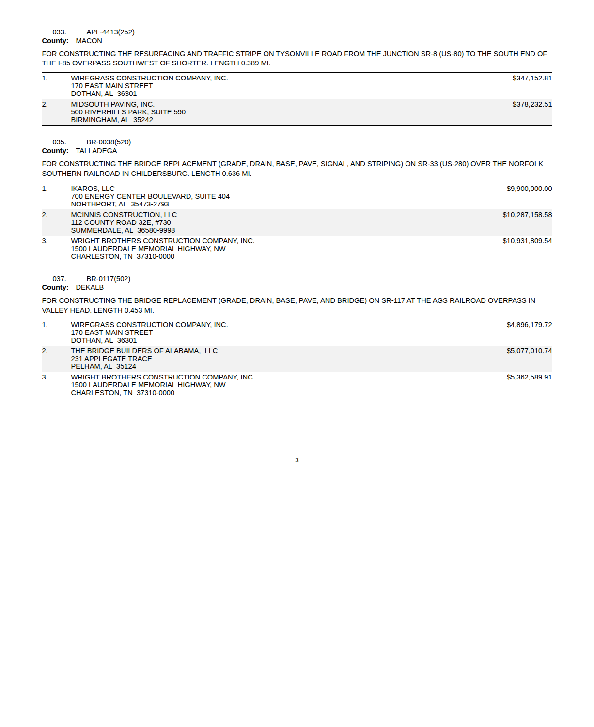033. APL-4413(252)
County: MACON
FOR CONSTRUCTING THE RESURFACING AND TRAFFIC STRIPE ON TYSONVILLE ROAD FROM THE JUNCTION SR-8 (US-80) TO THE SOUTH END OF THE I-85 OVERPASS SOUTHWEST OF SHORTER. LENGTH 0.389 MI.
| 1. | WIREGRASS CONSTRUCTION COMPANY, INC. 170 EAST MAIN STREET DOTHAN, AL 36301 | $347,152.81 |
| 2. | MIDSOUTH PAVING, INC. 500 RIVERHILLS PARK, SUITE 590 BIRMINGHAM, AL 35242 | $378,232.51 |
035. BR-0038(520)
County: TALLADEGA
FOR CONSTRUCTING THE BRIDGE REPLACEMENT (GRADE, DRAIN, BASE, PAVE, SIGNAL, AND STRIPING) ON SR-33 (US-280) OVER THE NORFOLK SOUTHERN RAILROAD IN CHILDERSBURG. LENGTH 0.636 MI.
| 1. | IKAROS, LLC 700 ENERGY CENTER BOULEVARD, SUITE 404 NORTHPORT, AL 35473-2793 | $9,900,000.00 |
| 2. | MCINNIS CONSTRUCTION, LLC 112 COUNTY ROAD 32E, #730 SUMMERDALE, AL 36580-9998 | $10,287,158.58 |
| 3. | WRIGHT BROTHERS CONSTRUCTION COMPANY, INC. 1500 LAUDERDALE MEMORIAL HIGHWAY, NW CHARLESTON, TN 37310-0000 | $10,931,809.54 |
037. BR-0117(502)
County: DEKALB
FOR CONSTRUCTING THE BRIDGE REPLACEMENT (GRADE, DRAIN, BASE, PAVE, AND BRIDGE) ON SR-117 AT THE AGS RAILROAD OVERPASS IN VALLEY HEAD. LENGTH 0.453 MI.
| 1. | WIREGRASS CONSTRUCTION COMPANY, INC. 170 EAST MAIN STREET DOTHAN, AL 36301 | $4,896,179.72 |
| 2. | THE BRIDGE BUILDERS OF ALABAMA, LLC 231 APPLEGATE TRACE PELHAM, AL 35124 | $5,077,010.74 |
| 3. | WRIGHT BROTHERS CONSTRUCTION COMPANY, INC. 1500 LAUDERDALE MEMORIAL HIGHWAY, NW CHARLESTON, TN 37310-0000 | $5,362,589.91 |
3